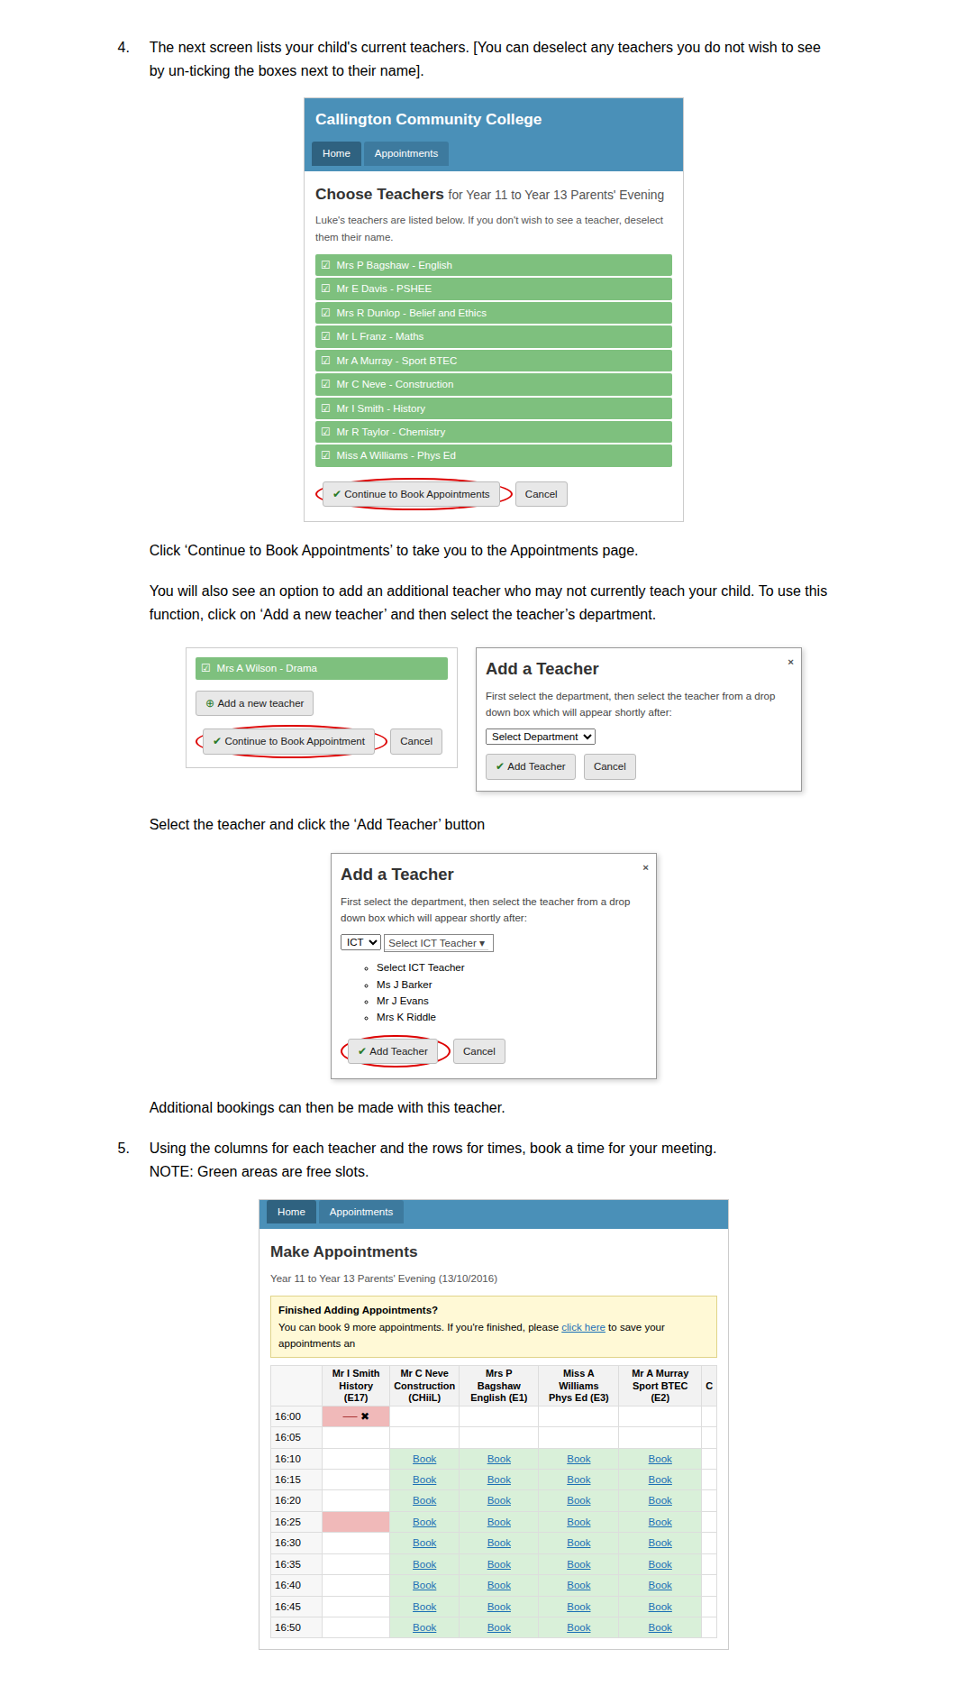The next screen lists your child's current teachers. [You can deselect any teachers you do not wish to see by un-ticking the boxes next to their name].
Callington Community College
Home Appointments
Choose Teachers for Year 11 to Year 13 Parents' Evening
Luke's teachers are listed below. If you don't wish to see a teacher, deselect them their name.
Mrs P Bagshaw - English
Mr E Davis - PSHEE
Mrs R Dunlop - Belief and Ethics
Mr L Franz - Maths
Mr A Murray - Sport BTEC
Mr C Neve - Construction
Mr I Smith - History
Mr R Taylor - Chemistry
Miss A Williams - Phys Ed
Continue to Book Appointments Cancel
Click ‘Continue to Book Appointments’ to take you to the Appointments page.
You will also see an option to add an additional teacher who may not currently teach your child. To use this function, click on ‘Add a new teacher’ and then select the teacher’s department.
Mrs A Wilson - Drama
Add a new teacher
Continue to Book Appointment Cancel
×
Add a Teacher
First select the department, then select the teacher from a drop down box which will appear shortly after:
Select Department
Add Teacher Cancel
Select the teacher and click the ‘Add Teacher’ button
×
Add a Teacher
First select the department, then select the teacher from a drop down box which will appear shortly after:
ICT Select ICT Teacher ▾
Select ICT Teacher
Ms J Barker
Mr J Evans
Mrs K Riddle
Add Teacher Cancel
Additional bookings can then be made with this teacher.
Using the columns for each teacher and the rows for times, book a time for your meeting.
NOTE: Green areas are free slots.
Home Appointments
Make Appointments
Year 11 to Year 13 Parents' Evening (13/10/2016)
Finished Adding Appointments? You can book 9 more appointments. If you're finished, please click here to save your appointments an
| | Mr I Smith History (E17) | Mr C Neve Construction (CHiiL) | Mrs P Bagshaw English (E1) | Miss A Williams Phys Ed (E3) | Mr A Murray Sport BTEC (E2) | C |
| --- | --- | --- | --- | --- | --- | --- |
| 16:00 | ✖ | | | | | |
| 16:05 | | | | | | |
| 16:10 | | Book | Book | Book | Book | |
| 16:15 | | Book | Book | Book | Book | |
| 16:20 | | Book | Book | Book | Book | |
| 16:25 | | Book | Book | Book | Book | |
| 16:30 | | Book | Book | Book | Book | |
| 16:35 | | Book | Book | Book | Book | |
| 16:40 | | Book | Book | Book | Book | |
| 16:45 | | Book | Book | Book | Book | |
| 16:50 | | Book | Book | Book | Book | |